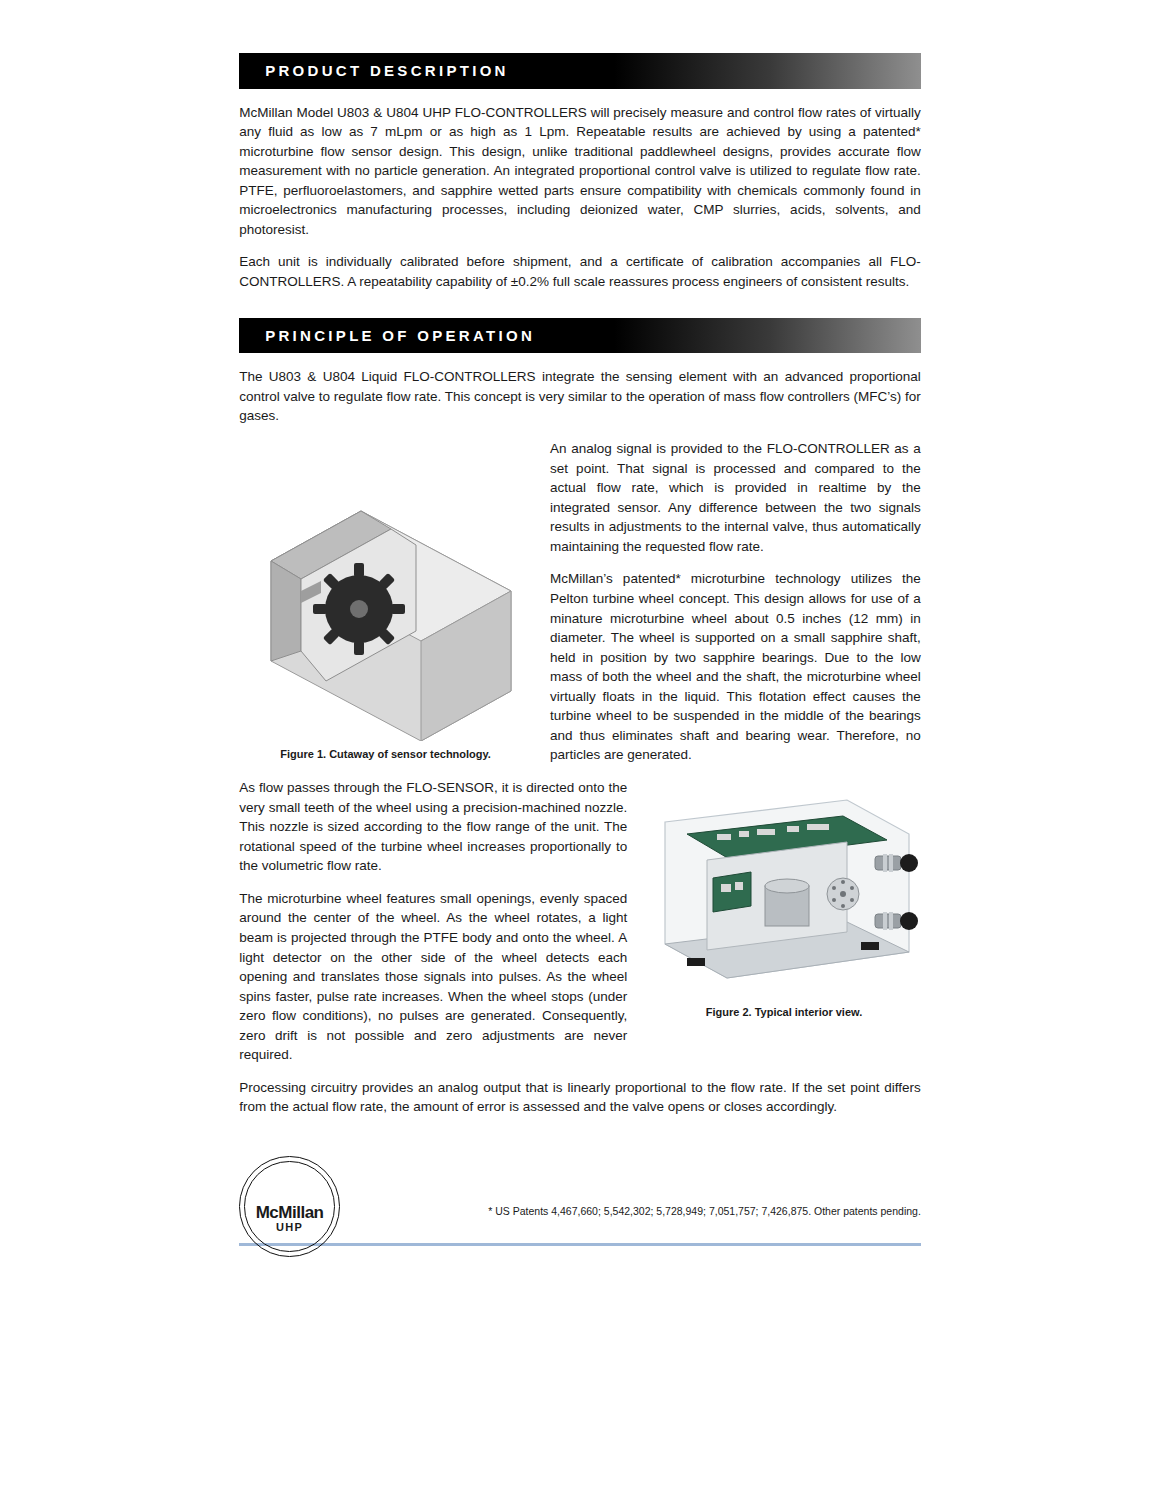Product Description
McMillan Model U803 & U804 UHP FLO-CONTROLLERS will precisely measure and control flow rates of virtually any fluid as low as 7 mLpm or as high as 1 Lpm. Repeatable results are achieved by using a patented* microturbine flow sensor design. This design, unlike traditional paddlewheel designs, provides accurate flow measurement with no particle generation. An integrated proportional control valve is utilized to regulate flow rate. PTFE, perfluoroelastomers, and sapphire wetted parts ensure compatibility with chemicals commonly found in microelectronics manufacturing processes, including deionized water, CMP slurries, acids, solvents, and photoresist.
Each unit is individually calibrated before shipment, and a certificate of calibration accompanies all FLO-CONTROLLERS. A repeatability capability of ±0.2% full scale reassures process engineers of consistent results.
Principle of Operation
The U803 & U804 Liquid FLO-CONTROLLERS integrate the sensing element with an advanced proportional control valve to regulate flow rate. This concept is very similar to the operation of mass flow controllers (MFC’s) for gases.
Figure 1. Cutaway of sensor technology.
An analog signal is provided to the FLO-CONTROLLER as a set point. That signal is processed and compared to the actual flow rate, which is provided in realtime by the integrated sensor. Any difference between the two signals results in adjustments to the internal valve, thus automatically maintaining the requested flow rate.
McMillan’s patented* microturbine technology utilizes the Pelton turbine wheel concept. This design allows for use of a minature microturbine wheel about 0.5 inches (12 mm) in diameter. The wheel is supported on a small sapphire shaft, held in position by two sapphire bearings. Due to the low mass of both the wheel and the shaft, the microturbine wheel virtually floats in the liquid. This flotation effect causes the turbine wheel to be suspended in the middle of the bearings and thus eliminates shaft and bearing wear. Therefore, no particles are generated.
Figure 2. Typical interior view.
As flow passes through the FLO-SENSOR, it is directed onto the very small teeth of the wheel using a precision-machined nozzle. This nozzle is sized according to the flow range of the unit. The rotational speed of the turbine wheel increases proportionally to the volumetric flow rate.
The microturbine wheel features small openings, evenly spaced around the center of the wheel. As the wheel rotates, a light beam is projected through the PTFE body and onto the wheel. A light detector on the other side of the wheel detects each opening and translates those signals into pulses. As the wheel spins faster, pulse rate increases. When the wheel stops (under zero flow conditions), no pulses are generated. Consequently, zero drift is not possible and zero adjustments are never required.
Processing circuitry provides an analog output that is linearly proportional to the flow rate. If the set point differs from the actual flow rate, the amount of error is assessed and the valve opens or closes accordingly.
McMillan
UHP
* US Patents 4,467,660; 5,542,302; 5,728,949; 7,051,757; 7,426,875. Other patents pending.